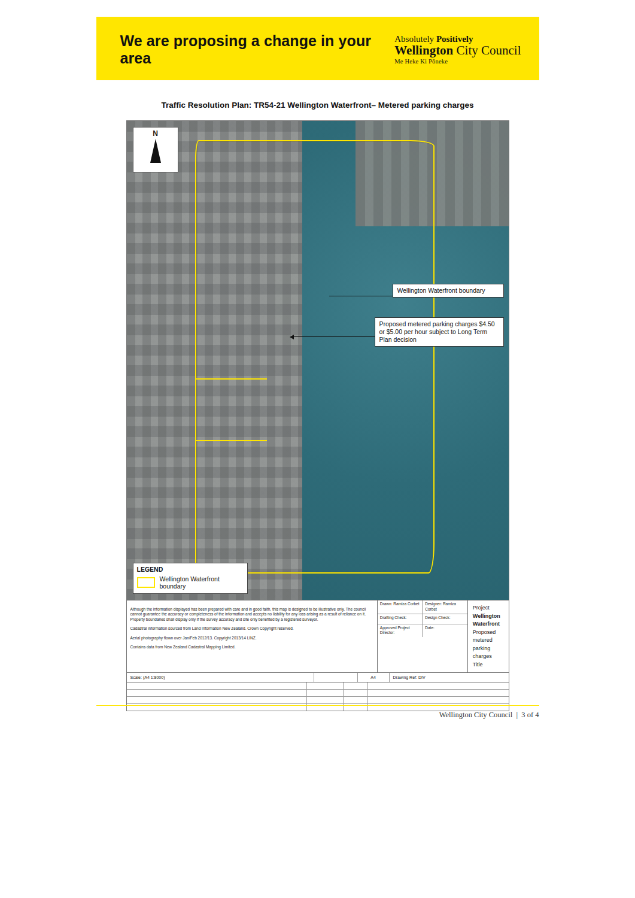We are proposing a change in your area
Absolutely Positively
Wellington City Council
Me Heke Ki Pōneke
Traffic Resolution Plan: TR54-21 Wellington Waterfront– Metered parking charges
N
Wellington Waterfront boundary
Proposed metered parking charges $4.50 or $5.00 per hour subject to Long Term Plan decision
LEGEND
Wellington Waterfront boundary
Although the information displayed has been prepared with care and in good faith, this map is designed to be illustrative only. The council cannot guarantee the accuracy or completeness of the information and accepts no liability for any loss arising as a result of reliance on it. Property boundaries shall display only if the survey accuracy and site only benefited by a registered surveyor.
Cadastral information sourced from Land Information New Zealand. Crown Copyright reserved.
Aerial photography flown over Jan/Feb 2012/13. Copyright 2013/14 LINZ.
Contains data from New Zealand Cadastral Mapping Limited.
Drawn: Ramiza Corbet
Designer: Ramiza Corbet
Drafting Check:
Design Check:
Approved Project Director:
Date:
Project
Wellington Waterfront
Proposed metered parking charges
Title
Scale: (A4 1:8000)
A4
Drawing Ref: DIV
Wellington City Council | 3 of 4